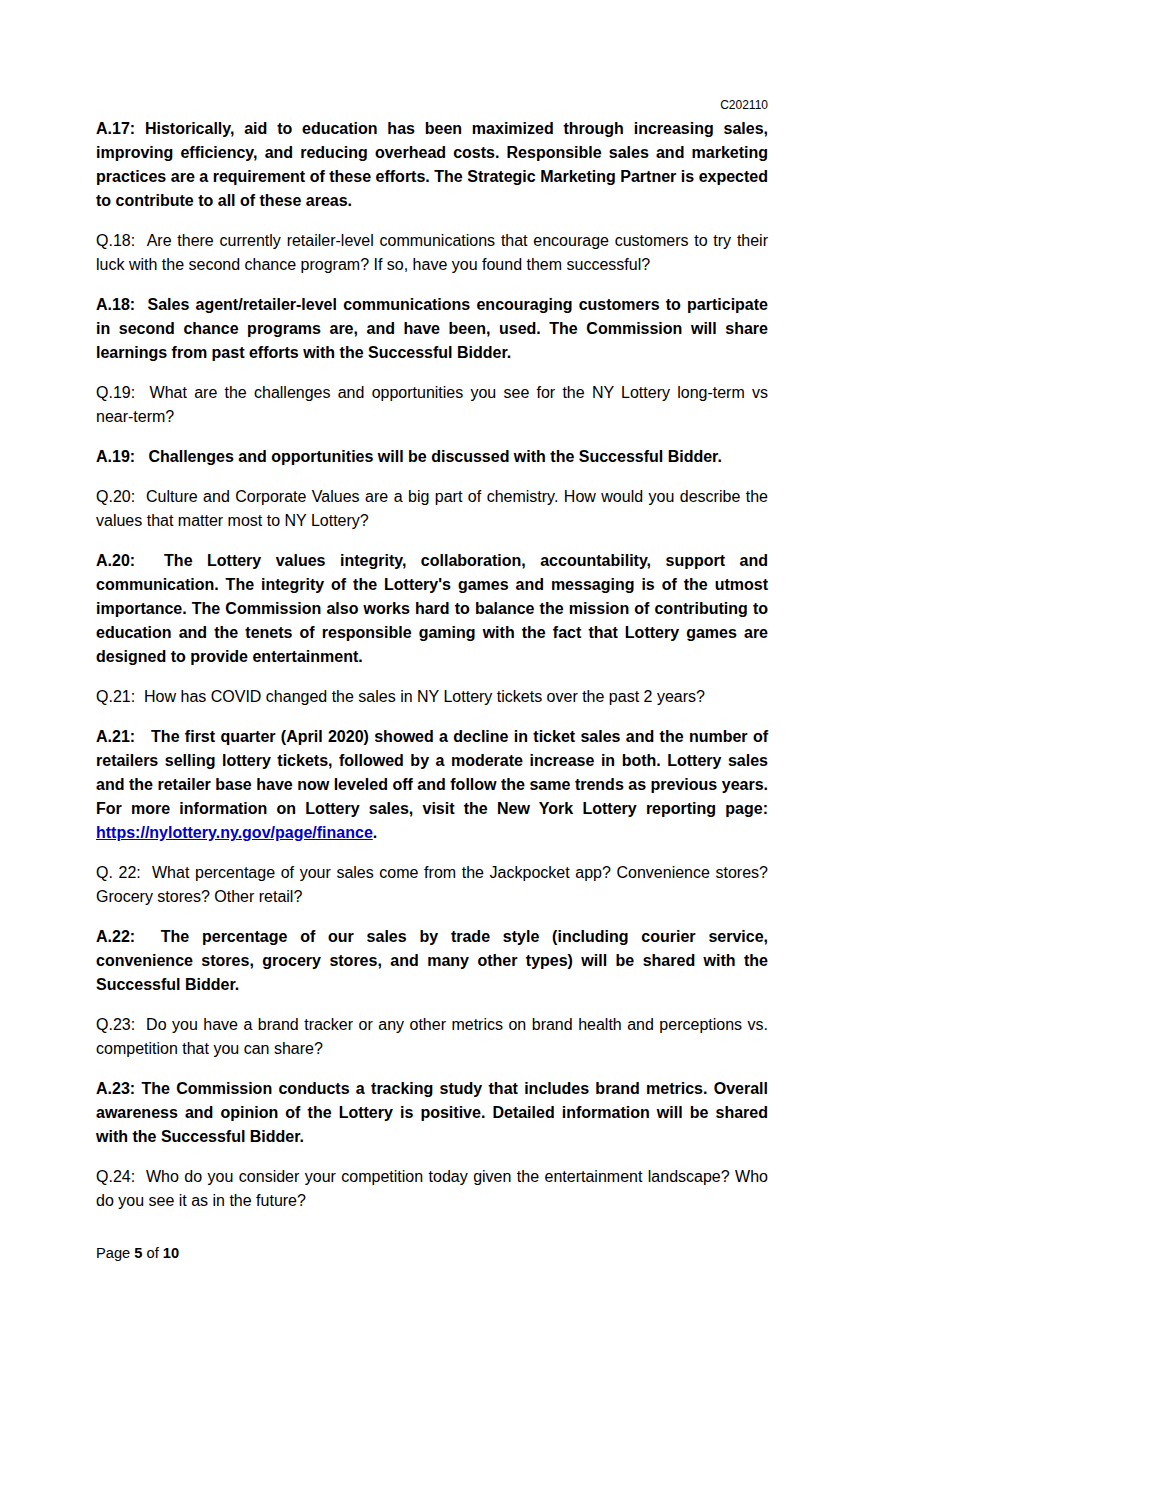C202110
A.17: Historically, aid to education has been maximized through increasing sales, improving efficiency, and reducing overhead costs. Responsible sales and marketing practices are a requirement of these efforts. The Strategic Marketing Partner is expected to contribute to all of these areas.
Q.18: Are there currently retailer-level communications that encourage customers to try their luck with the second chance program? If so, have you found them successful?
A.18: Sales agent/retailer-level communications encouraging customers to participate in second chance programs are, and have been, used. The Commission will share learnings from past efforts with the Successful Bidder.
Q.19: What are the challenges and opportunities you see for the NY Lottery long-term vs near-term?
A.19: Challenges and opportunities will be discussed with the Successful Bidder.
Q.20: Culture and Corporate Values are a big part of chemistry. How would you describe the values that matter most to NY Lottery?
A.20: The Lottery values integrity, collaboration, accountability, support and communication. The integrity of the Lottery's games and messaging is of the utmost importance. The Commission also works hard to balance the mission of contributing to education and the tenets of responsible gaming with the fact that Lottery games are designed to provide entertainment.
Q.21: How has COVID changed the sales in NY Lottery tickets over the past 2 years?
A.21: The first quarter (April 2020) showed a decline in ticket sales and the number of retailers selling lottery tickets, followed by a moderate increase in both. Lottery sales and the retailer base have now leveled off and follow the same trends as previous years. For more information on Lottery sales, visit the New York Lottery reporting page: https://nylottery.ny.gov/page/finance.
Q. 22: What percentage of your sales come from the Jackpocket app? Convenience stores? Grocery stores? Other retail?
A.22: The percentage of our sales by trade style (including courier service, convenience stores, grocery stores, and many other types) will be shared with the Successful Bidder.
Q.23: Do you have a brand tracker or any other metrics on brand health and perceptions vs. competition that you can share?
A.23: The Commission conducts a tracking study that includes brand metrics. Overall awareness and opinion of the Lottery is positive. Detailed information will be shared with the Successful Bidder.
Q.24: Who do you consider your competition today given the entertainment landscape? Who do you see it as in the future?
Page 5 of 10